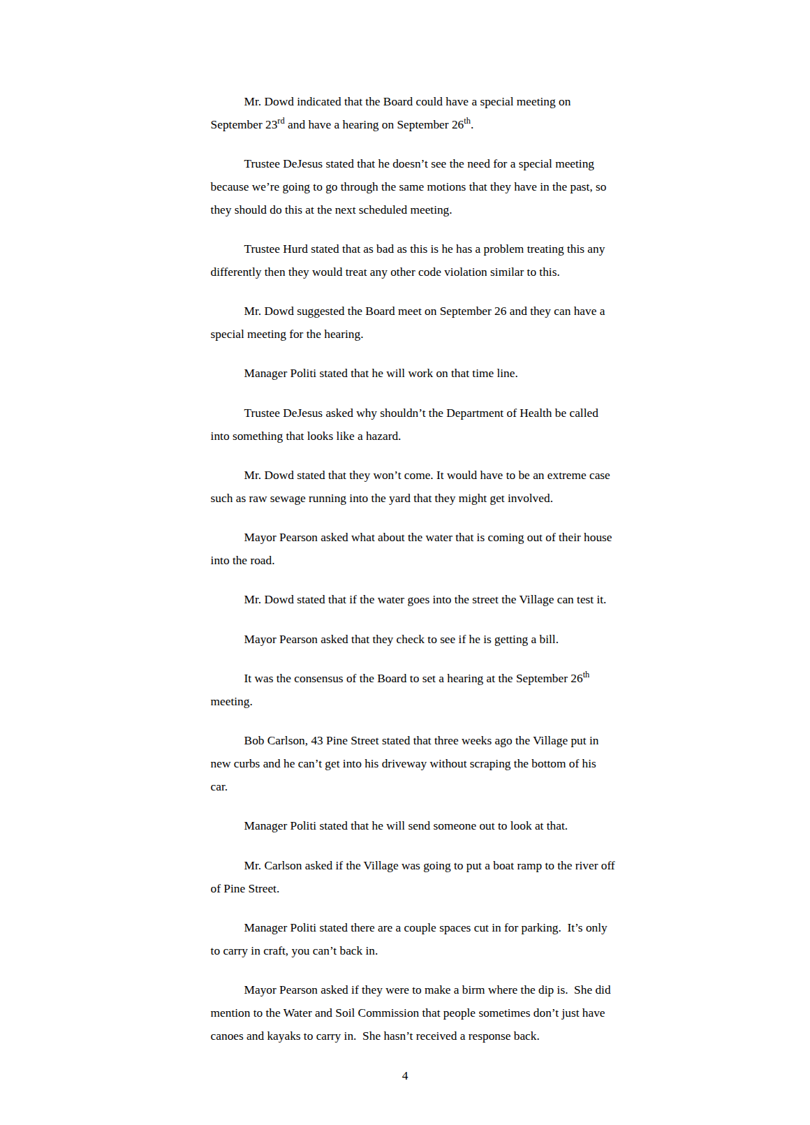Mr. Dowd indicated that the Board could have a special meeting on September 23rd and have a hearing on September 26th.
Trustee DeJesus stated that he doesn’t see the need for a special meeting because we’re going to go through the same motions that they have in the past, so they should do this at the next scheduled meeting.
Trustee Hurd stated that as bad as this is he has a problem treating this any differently then they would treat any other code violation similar to this.
Mr. Dowd suggested the Board meet on September 26 and they can have a special meeting for the hearing.
Manager Politi stated that he will work on that time line.
Trustee DeJesus asked why shouldn’t the Department of Health be called into something that looks like a hazard.
Mr. Dowd stated that they won’t come. It would have to be an extreme case such as raw sewage running into the yard that they might get involved.
Mayor Pearson asked what about the water that is coming out of their house into the road.
Mr. Dowd stated that if the water goes into the street the Village can test it.
Mayor Pearson asked that they check to see if he is getting a bill.
It was the consensus of the Board to set a hearing at the September 26th meeting.
Bob Carlson, 43 Pine Street stated that three weeks ago the Village put in new curbs and he can’t get into his driveway without scraping the bottom of his car.
Manager Politi stated that he will send someone out to look at that.
Mr. Carlson asked if the Village was going to put a boat ramp to the river off of Pine Street.
Manager Politi stated there are a couple spaces cut in for parking. It’s only to carry in craft, you can’t back in.
Mayor Pearson asked if they were to make a birm where the dip is. She did mention to the Water and Soil Commission that people sometimes don’t just have canoes and kayaks to carry in. She hasn’t received a response back.
4